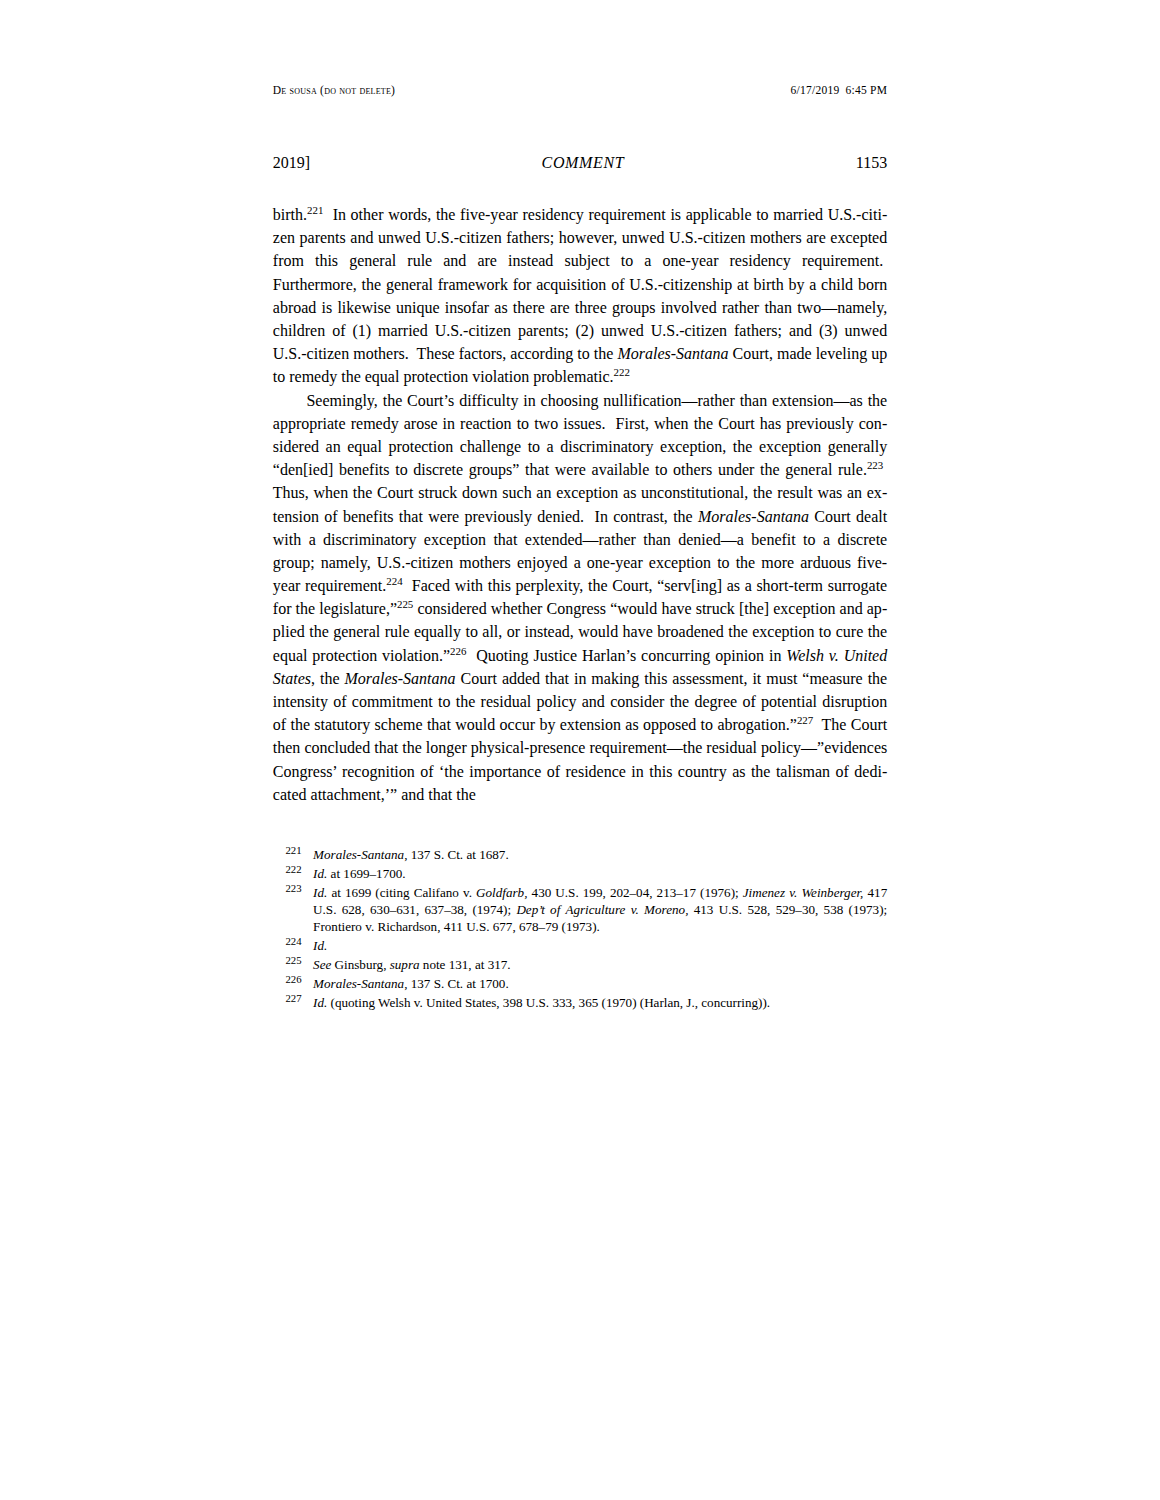De Sousa (Do Not Delete) 6/17/2019 6:45 PM
2019] COMMENT 1153
birth.221 In other words, the five-year residency requirement is applicable to married U.S.-citizen parents and unwed U.S.-citizen fathers; however, unwed U.S.-citizen mothers are excepted from this general rule and are instead subject to a one-year residency requirement. Furthermore, the general framework for acquisition of U.S.-citizenship at birth by a child born abroad is likewise unique insofar as there are three groups involved rather than two—namely, children of (1) married U.S.-citizen parents; (2) unwed U.S.-citizen fathers; and (3) unwed U.S.-citizen mothers. These factors, according to the Morales-Santana Court, made leveling up to remedy the equal protection violation problematic.222
Seemingly, the Court’s difficulty in choosing nullification—rather than extension—as the appropriate remedy arose in reaction to two issues. First, when the Court has previously considered an equal protection challenge to a discriminatory exception, the exception generally “den[ied] benefits to discrete groups” that were available to others under the general rule.223 Thus, when the Court struck down such an exception as unconstitutional, the result was an extension of benefits that were previously denied. In contrast, the Morales-Santana Court dealt with a discriminatory exception that extended—rather than denied—a benefit to a discrete group; namely, U.S.-citizen mothers enjoyed a one-year exception to the more arduous five-year requirement.224 Faced with this perplexity, the Court, “serv[ing] as a short-term surrogate for the legislature,”225 considered whether Congress “would have struck [the] exception and applied the general rule equally to all, or instead, would have broadened the exception to cure the equal protection violation.”226 Quoting Justice Harlan’s concurring opinion in Welsh v. United States, the Morales-Santana Court added that in making this assessment, it must “measure the intensity of commitment to the residual policy and consider the degree of potential disruption of the statutory scheme that would occur by extension as opposed to abrogation.”227 The Court then concluded that the longer physical-presence requirement—the residual policy—”evidences Congress’ recognition of ‘the importance of residence in this country as the talisman of dedicated attachment,’” and that the
221 Morales-Santana, 137 S. Ct. at 1687.
222 Id. at 1699–1700.
223 Id. at 1699 (citing Califano v. Goldfarb, 430 U.S. 199, 202–04, 213–17 (1976); Jimenez v. Weinberger, 417 U.S. 628, 630–631, 637–38, (1974); Dep’t of Agriculture v. Moreno, 413 U.S. 528, 529–30, 538 (1973); Frontiero v. Richardson, 411 U.S. 677, 678–79 (1973).
224 Id.
225 See Ginsburg, supra note 131, at 317.
226 Morales-Santana, 137 S. Ct. at 1700.
227 Id. (quoting Welsh v. United States, 398 U.S. 333, 365 (1970) (Harlan, J., concurring)).